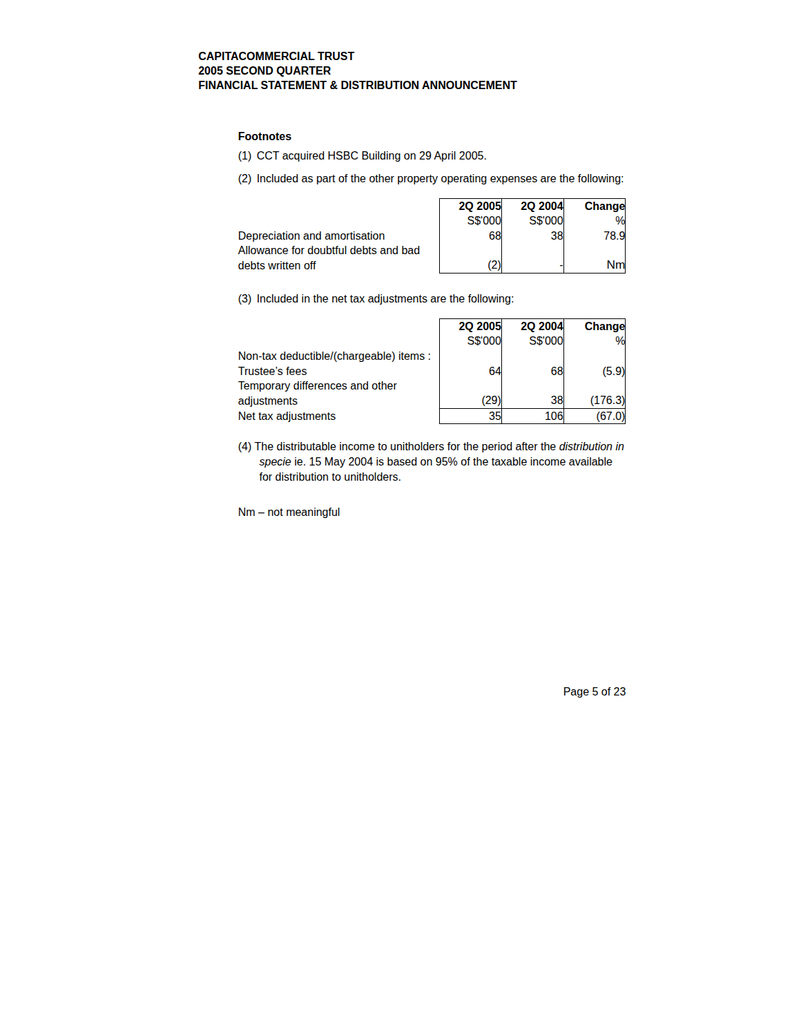CAPITACOMMERCIAL TRUST
2005 SECOND QUARTER
FINANCIAL STATEMENT & DISTRIBUTION ANNOUNCEMENT
Footnotes
(1) CCT acquired HSBC Building on 29 April 2005.
(2) Included as part of the other property operating expenses are the following:
| | 2Q 2005 | 2Q 2004 | Change |
| --- | --- | --- | --- |
| | S$'000 | S$'000 | % |
| Depreciation and amortisation | 68 | 38 | 78.9 |
| Allowance for doubtful debts and bad debts written off | (2) | - | Nm |
(3) Included in the net tax adjustments are the following:
| | 2Q 2005 | 2Q 2004 | Change |
| --- | --- | --- | --- |
| | S$'000 | S$'000 | % |
| Non-tax deductible/(chargeable) items : | | | |
| Trustee’s fees | 64 | 68 | (5.9) |
| Temporary differences and other adjustments | (29) | 38 | (176.3) |
| Net tax adjustments | 35 | 106 | (67.0) |
(4) The distributable income to unitholders for the period after the distribution in specie ie. 15 May 2004 is based on 95% of the taxable income available for distribution to unitholders.
Nm – not meaningful
Page 5 of 23